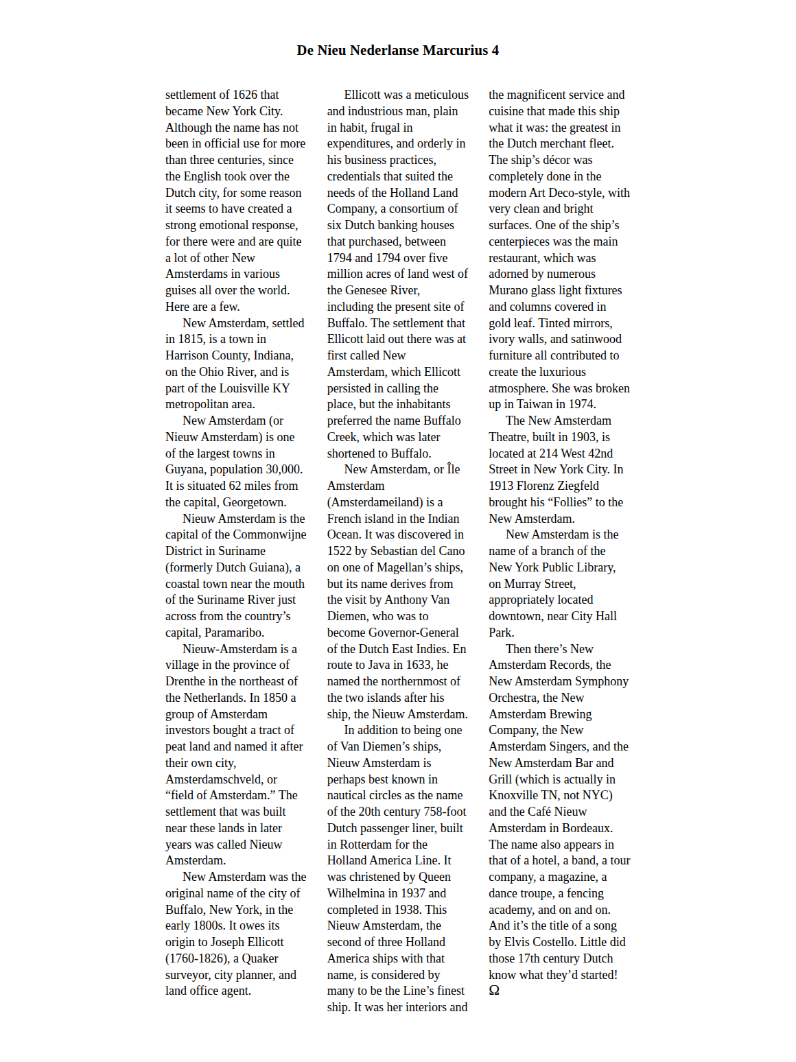De Nieu Nederlanse Marcurius 4
settlement of 1626 that became New York City. Although the name has not been in official use for more than three centuries, since the English took over the Dutch city, for some reason it seems to have created a strong emotional response, for there were and are quite a lot of other New Amsterdams in various guises all over the world. Here are a few.
New Amsterdam, settled in 1815, is a town in Harrison County, Indiana, on the Ohio River, and is part of the Louisville KY metropolitan area.
New Amsterdam (or Nieuw Amsterdam) is one of the largest towns in Guyana, population 30,000. It is situated 62 miles from the capital, Georgetown.
Nieuw Amsterdam is the capital of the Commonwijne District in Suriname (formerly Dutch Guiana), a coastal town near the mouth of the Suriname River just across from the country’s capital, Paramaribo.
Nieuw-Amsterdam is a village in the province of Drenthe in the northeast of the Netherlands. In 1850 a group of Amsterdam investors bought a tract of peat land and named it after their own city, Amsterdamschveld, or “field of Amsterdam.” The settlement that was built near these lands in later years was called Nieuw Amsterdam.
New Amsterdam was the original name of the city of Buffalo, New York, in the early 1800s. It owes its origin to Joseph Ellicott (1760-1826), a Quaker surveyor, city planner, and land office agent.
Ellicott was a meticulous and industrious man, plain in habit, frugal in expenditures, and orderly in his business practices, credentials that suited the needs of the Holland Land Company, a consortium of six Dutch banking houses that purchased, between 1794 and 1794 over five million acres of land west of the Genesee River, including the present site of Buffalo. The settlement that Ellicott laid out there was at first called New Amsterdam, which Ellicott persisted in calling the place, but the inhabitants preferred the name Buffalo Creek, which was later shortened to Buffalo.
New Amsterdam, or Île Amsterdam (Amsterdameiland) is a French island in the Indian Ocean. It was discovered in 1522 by Sebastian del Cano on one of Magellan’s ships, but its name derives from the visit by Anthony Van Diemen, who was to become Governor-General of the Dutch East Indies. En route to Java in 1633, he named the northernmost of the two islands after his ship, the Nieuw Amsterdam.
In addition to being one of Van Diemen’s ships, Nieuw Amsterdam is perhaps best known in nautical circles as the name of the 20th century 758-foot Dutch passenger liner, built in Rotterdam for the Holland America Line. It was christened by Queen Wilhelmina in 1937 and completed in 1938. This Nieuw Amsterdam, the second of three Holland America ships with that name, is considered by many to be the Line’s finest ship. It was her interiors and the magnificent service and cuisine that made this ship what it was: the greatest in the Dutch merchant fleet. The ship’s décor was completely done in the modern Art Deco-style, with very clean and bright surfaces. One of the ship’s centerpieces was the main restaurant, which was adorned by numerous Murano glass light fixtures and columns covered in gold leaf. Tinted mirrors, ivory walls, and satinwood furniture all contributed to create the luxurious atmosphere. She was broken up in Taiwan in 1974.
The New Amsterdam Theatre, built in 1903, is located at 214 West 42nd Street in New York City. In 1913 Florenz Ziegfeld brought his “Follies” to the New Amsterdam.
New Amsterdam is the name of a branch of the New York Public Library, on Murray Street, appropriately located downtown, near City Hall Park.
Then there’s New Amsterdam Records, the New Amsterdam Symphony Orchestra, the New Amsterdam Brewing Company, the New Amsterdam Singers, and the New Amsterdam Bar and Grill (which is actually in Knoxville TN, not NYC) and the Café Nieuw Amsterdam in Bordeaux. The name also appears in that of a hotel, a band, a tour company, a magazine, a dance troupe, a fencing academy, and on and on. And it’s the title of a song by Elvis Costello. Little did those 17th century Dutch know what they’d started! Ω